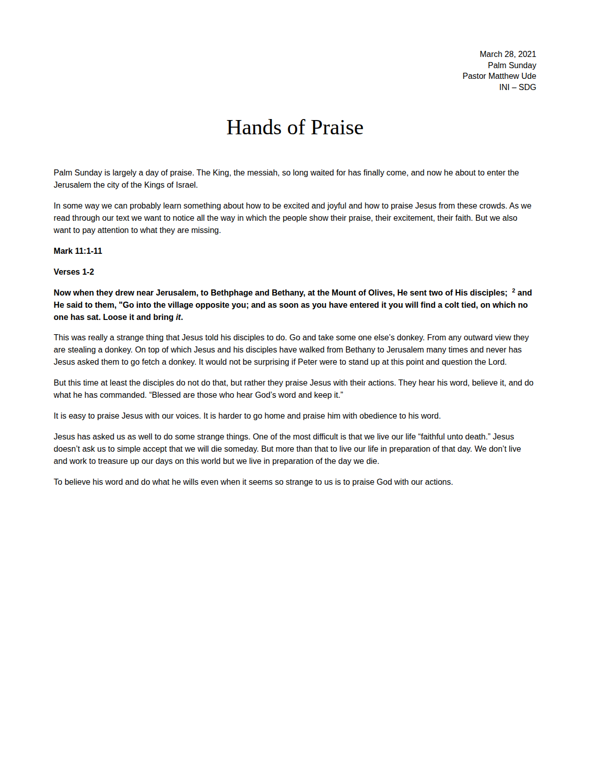March 28, 2021
Palm Sunday
Pastor Matthew Ude
INI – SDG
Hands of Praise
Palm Sunday is largely a day of praise. The King, the messiah, so long waited for has finally come, and now he about to enter the Jerusalem the city of the Kings of Israel.
In some way we can probably learn something about how to be excited and joyful and how to praise Jesus from these crowds. As we read through our text we want to notice all the way in which the people show their praise, their excitement, their faith. But we also want to pay attention to what they are missing.
Mark 11:1-11
Verses 1-2
Now when they drew near Jerusalem, to Bethphage and Bethany, at the Mount of Olives, He sent two of His disciples; 2 and He said to them, "Go into the village opposite you; and as soon as you have entered it you will find a colt tied, on which no one has sat. Loose it and bring it.
This was really a strange thing that Jesus told his disciples to do. Go and take some one else’s donkey. From any outward view they are stealing a donkey. On top of which Jesus and his disciples have walked from Bethany to Jerusalem many times and never has Jesus asked them to go fetch a donkey. It would not be surprising if Peter were to stand up at this point and question the Lord.
But this time at least the disciples do not do that, but rather they praise Jesus with their actions. They hear his word, believe it, and do what he has commanded. “Blessed are those who hear God’s word and keep it.”
It is easy to praise Jesus with our voices. It is harder to go home and praise him with obedience to his word.
Jesus has asked us as well to do some strange things. One of the most difficult is that we live our life “faithful unto death.” Jesus doesn’t ask us to simple accept that we will die someday. But more than that to live our life in preparation of that day. We don’t live and work to treasure up our days on this world but we live in preparation of the day we die.
To believe his word and do what he wills even when it seems so strange to us is to praise God with our actions.